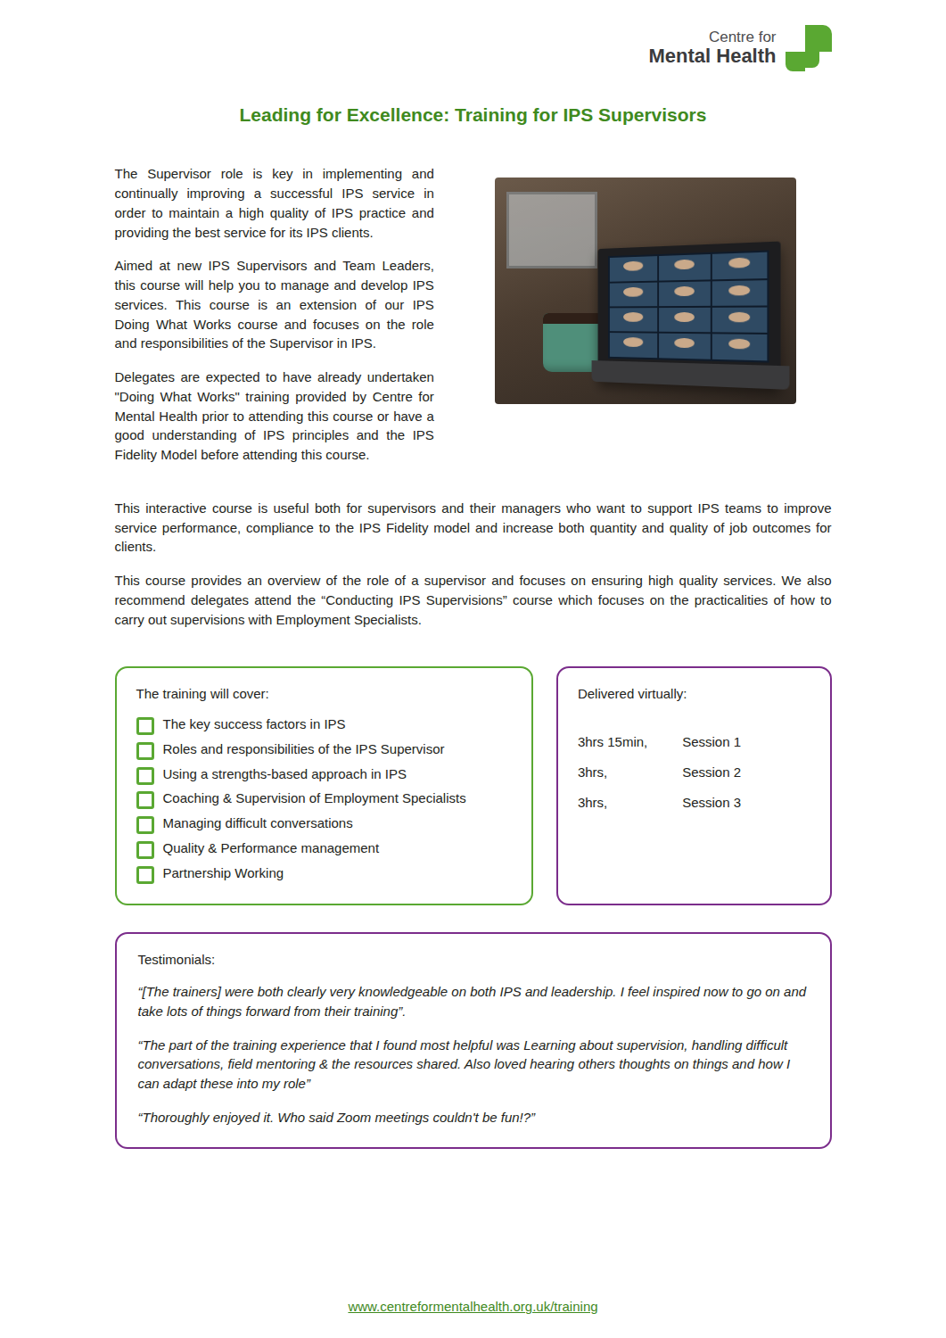Centre for
Mental Health
Leading for Excellence: Training for IPS Supervisors
The Supervisor role is key in implementing and continually improving a successful IPS service in order to maintain a high quality of IPS practice and providing the best service for its IPS clients.
Aimed at new IPS Supervisors and Team Leaders, this course will help you to manage and develop IPS services. This course is an extension of our IPS Doing What Works course and focuses on the role and responsibilities of the Supervisor in IPS.
Delegates are expected to have already undertaken "Doing What Works" training provided by Centre for Mental Health prior to attending this course or have a good understanding of IPS principles and the IPS Fidelity Model before attending this course.
This interactive course is useful both for supervisors and their managers who want to support IPS teams to improve service performance, compliance to the IPS Fidelity model and increase both quantity and quality of job outcomes for clients.
This course provides an overview of the role of a supervisor and focuses on ensuring high quality services. We also recommend delegates attend the “Conducting IPS Supervisions” course which focuses on the practicalities of how to carry out supervisions with Employment Specialists.
The training will cover:
The key success factors in IPS
Roles and responsibilities of the IPS Supervisor
Using a strengths-based approach in IPS
Coaching & Supervision of Employment Specialists
Managing difficult conversations
Quality & Performance management
Partnership Working
Delivered virtually:
| 3hrs 15min, | Session 1 |
| 3hrs, | Session 2 |
| 3hrs, | Session 3 |
Testimonials:
“[The trainers] were both clearly very knowledgeable on both IPS and leadership. I feel inspired now to go on and take lots of things forward from their training”.
“The part of the training experience that I found most helpful was Learning about supervision, handling difficult conversations, field mentoring & the resources shared. Also loved hearing others thoughts on things and how I can adapt these into my role”
“Thoroughly enjoyed it. Who said Zoom meetings couldn't be fun!?”
www.centreformentalhealth.org.uk/training